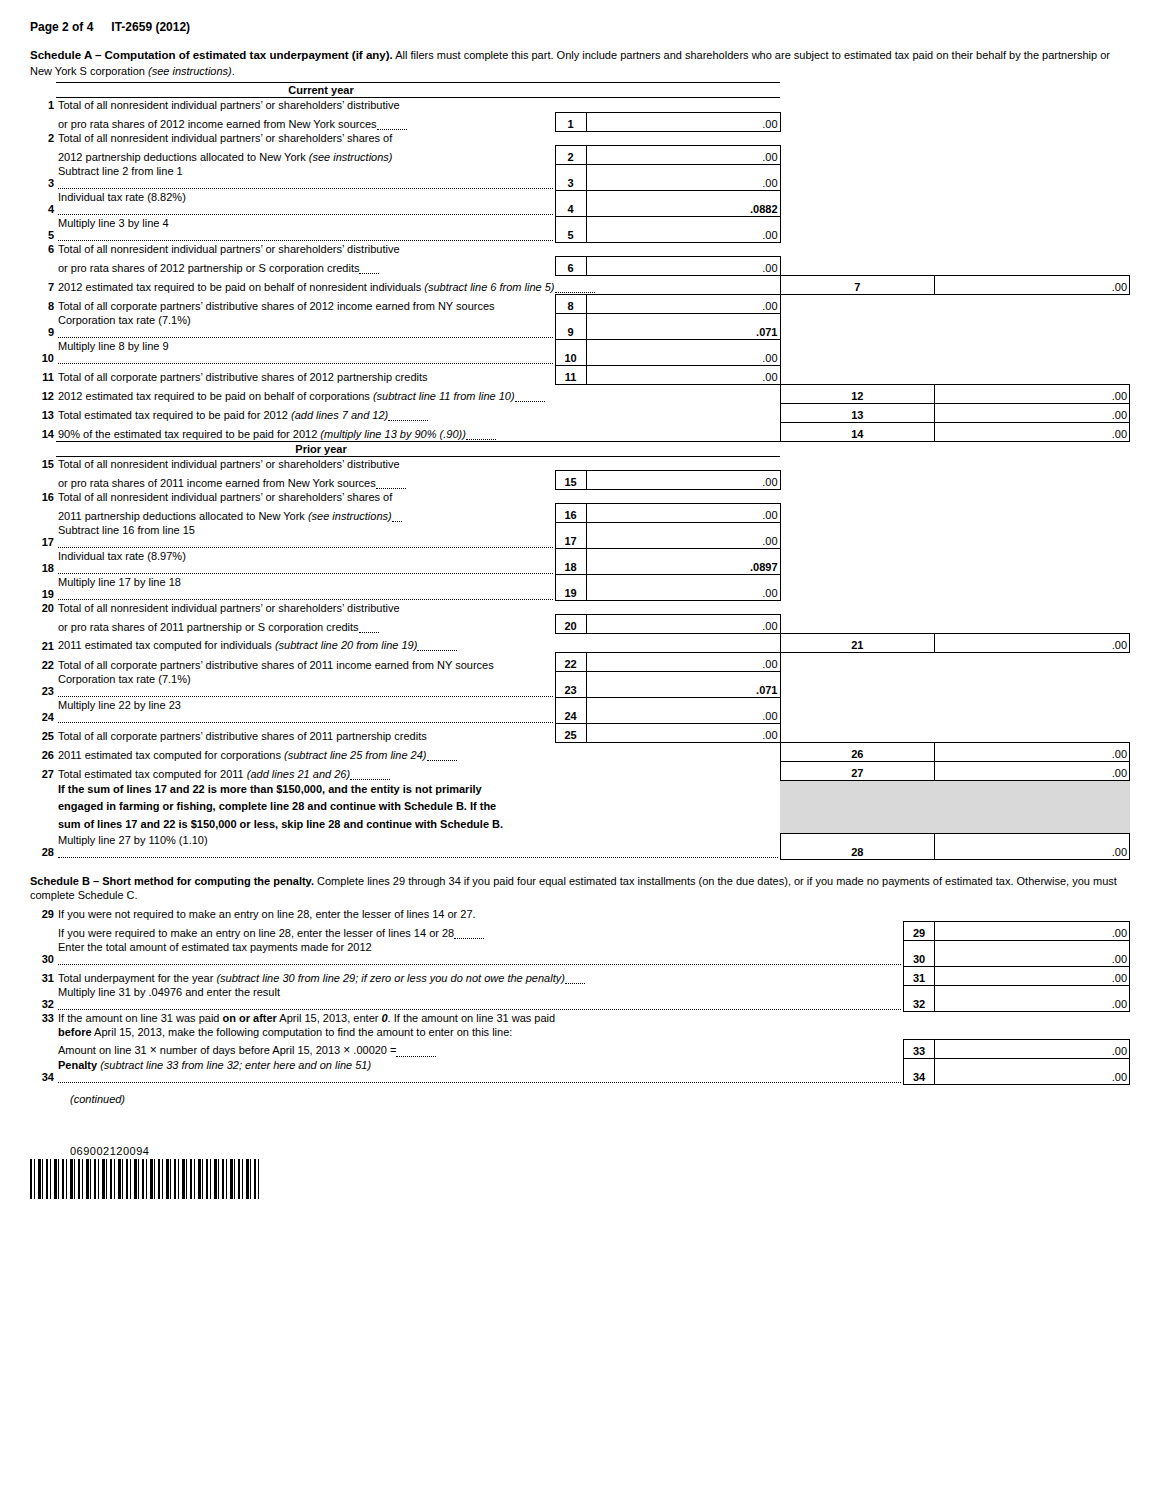Page 2 of 4 IT-2659 (2012)
Schedule A – Computation of estimated tax underpayment (if any). All filers must complete this part. Only include partners and shareholders who are subject to estimated tax paid on their behalf by the partnership or New York S corporation (see instructions).
| | Current year | |
| 1 | Total of all nonresident individual partners’ or shareholders’ distributive | | |
| | or pro rata shares of 2012 income earned from New York sources | 1 | .00 | |
| 2 | Total of all nonresident individual partners’ or shareholders’ shares of | | |
| | 2012 partnership deductions allocated to New York (see instructions) | 2 | .00 | |
| 3 | Subtract line 2 from line 1 | 3 | .00 | |
| 4 | Individual tax rate (8.82%) | 4 | .0882 | |
| 5 | Multiply line 3 by line 4 | 5 | .00 | |
| 6 | Total of all nonresident individual partners’ or shareholders’ distributive | | |
| | or pro rata shares of 2012 partnership or S corporation credits | 6 | .00 | |
| 7 | 2012 estimated tax required to be paid on behalf of nonresident individuals (subtract line 6 from line 5) | 7 | .00 |
| 8 | Total of all corporate partners’ distributive shares of 2012 income earned from NY sources | 8 | .00 | |
| 9 | Corporation tax rate (7.1%) | 9 | .071 | |
| 10 | Multiply line 8 by line 9 | 10 | .00 | |
| 11 | Total of all corporate partners’ distributive shares of 2012 partnership credits | 11 | .00 | |
| 12 | 2012 estimated tax required to be paid on behalf of corporations (subtract line 11 from line 10) | 12 | .00 |
| 13 | Total estimated tax required to be paid for 2012 (add lines 7 and 12) | 13 | .00 |
| 14 | 90% of the estimated tax required to be paid for 2012 (multiply line 13 by 90% (.90)) | 14 | .00 |
| | Prior year | |
| 15 | Total of all nonresident individual partners’ or shareholders’ distributive | | |
| | or pro rata shares of 2011 income earned from New York sources | 15 | .00 | |
| 16 | Total of all nonresident individual partners’ or shareholders’ shares of | | |
| | 2011 partnership deductions allocated to New York (see instructions) | 16 | .00 | |
| 17 | Subtract line 16 from line 15 | 17 | .00 | |
| 18 | Individual tax rate (8.97%) | 18 | .0897 | |
| 19 | Multiply line 17 by line 18 | 19 | .00 | |
| 20 | Total of all nonresident individual partners’ or shareholders’ distributive | | |
| | or pro rata shares of 2011 partnership or S corporation credits | 20 | .00 | |
| 21 | 2011 estimated tax computed for individuals (subtract line 20 from line 19) | 21 | .00 |
| 22 | Total of all corporate partners’ distributive shares of 2011 income earned from NY sources | 22 | .00 | |
| 23 | Corporation tax rate (7.1%) | 23 | .071 | |
| 24 | Multiply line 22 by line 23 | 24 | .00 | |
| 25 | Total of all corporate partners’ distributive shares of 2011 partnership credits | 25 | .00 | |
| 26 | 2011 estimated tax computed for corporations (subtract line 25 from line 24) | 26 | .00 |
| 27 | Total estimated tax computed for 2011 (add lines 21 and 26) | 27 | .00 |
| | If the sum of lines 17 and 22 is more than $150,000, and the entity is not primarily | |
| | engaged in farming or fishing, complete line 28 and continue with Schedule B. If the | |
| | sum of lines 17 and 22 is $150,000 or less, skip line 28 and continue with Schedule B. | |
| 28 | Multiply line 27 by 110% (1.10) | 28 | .00 |
Schedule B – Short method for computing the penalty. Complete lines 29 through 34 if you paid four equal estimated tax installments (on the due dates), or if you made no payments of estimated tax. Otherwise, you must complete Schedule C.
| 29 | If you were not required to make an entry on line 28, enter the lesser of lines 14 or 27. | | |
| | If you were required to make an entry on line 28, enter the lesser of lines 14 or 28 | 29 | .00 |
| 30 | Enter the total amount of estimated tax payments made for 2012 | 30 | .00 |
| 31 | Total underpayment for the year (subtract line 30 from line 29; if zero or less you do not owe the penalty) | 31 | .00 |
| 32 | Multiply line 31 by .04976 and enter the result | 32 | .00 |
| 33 | If the amount on line 31 was paid on or after April 15, 2013, enter 0 . If the amount on line 31 was paid | | |
| | before April 15, 2013, make the following computation to find the amount to enter on this line: | | |
| | Amount on line 31 × number of days before April 15, 2013 × .00020 = | 33 | .00 |
| 34 | Penalty (subtract line 33 from line 32; enter here and on line 51) | 34 | .00 |
(continued)
069002120094